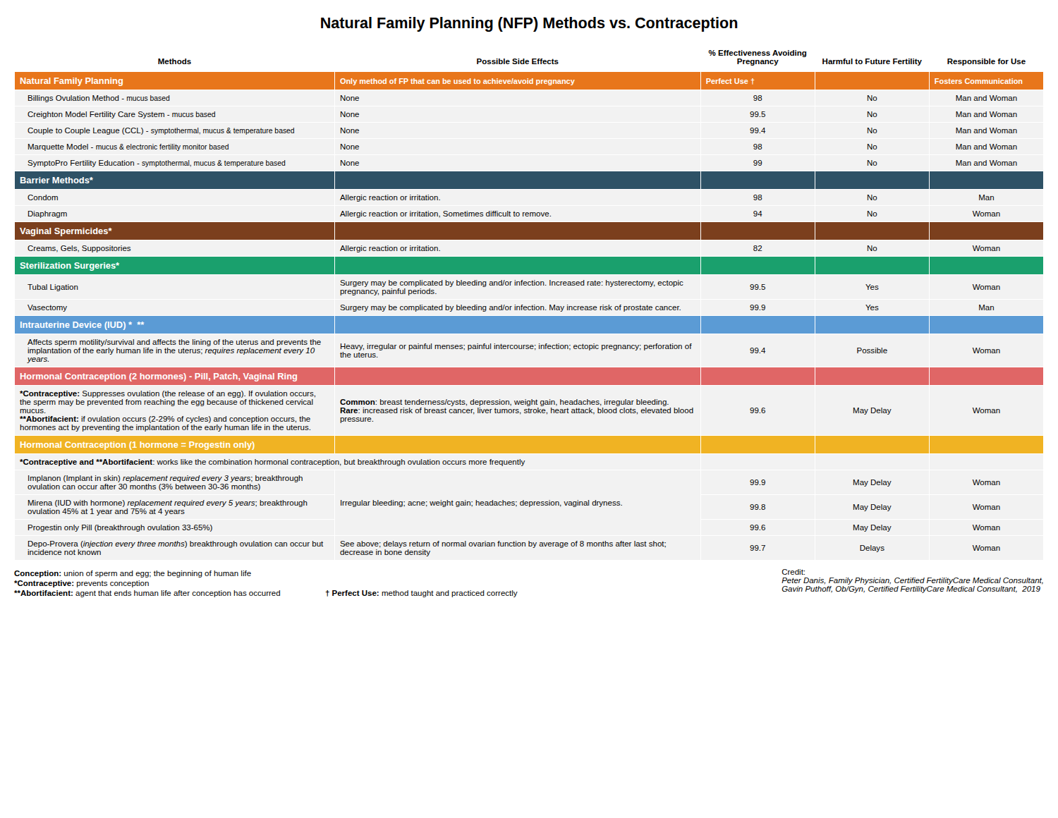Natural Family Planning (NFP) Methods vs. Contraception
| Methods | Possible Side Effects | % Effectiveness Avoiding Pregnancy | Harmful to Future Fertility | Responsible for Use |
| --- | --- | --- | --- | --- |
| Natural Family Planning | Only method of FP that can be used to achieve/avoid pregnancy | Perfect Use † | | Fosters Communication |
| Billings Ovulation Method - mucus based | None | 98 | No | Man and Woman |
| Creighton Model Fertility Care System - mucus based | None | 99.5 | No | Man and Woman |
| Couple to Couple League (CCL) - symptothermal, mucus & temperature based | None | 99.4 | No | Man and Woman |
| Marquette Model - mucus & electronic fertility monitor based | None | 98 | No | Man and Woman |
| SymptoPro Fertility Education - symptothermal, mucus & temperature based | None | 99 | No | Man and Woman |
| Barrier Methods* | | | | |
| Condom | Allergic reaction or irritation. | 98 | No | Man |
| Diaphragm | Allergic reaction or irritation, Sometimes difficult to remove. | 94 | No | Woman |
| Vaginal Spermicides* | | | | |
| Creams, Gels, Suppositories | Allergic reaction or irritation. | 82 | No | Woman |
| Sterilization Surgeries* | | | | |
| Tubal Ligation | Surgery may be complicated by bleeding and/or infection. Increased rate: hysterectomy, ectopic pregnancy, painful periods. | 99.5 | Yes | Woman |
| Vasectomy | Surgery may be complicated by bleeding and/or infection. May increase risk of prostate cancer. | 99.9 | Yes | Man |
| Intrauterine Device (IUD) * ** | | | | |
| Affects sperm motility/survival and affects the lining of the uterus and prevents the implantation of the early human life in the uterus; requires replacement every 10 years. | Heavy, irregular or painful menses; painful intercourse; infection; ectopic pregnancy; perforation of the uterus. | 99.4 | Possible | Woman |
| Hormonal Contraception (2 hormones) - Pill, Patch, Vaginal Ring | | | | |
| *Contraceptive: Suppresses ovulation (the release of an egg). If ovulation occurs, the sperm may be prevented from reaching the egg because of thickened cervical mucus. **Abortifacient: if ovulation occurs (2-29% of cycles) and conception occurs, the hormones act by preventing the implantation of the early human life in the uterus. | Common : breast tenderness/cysts, depression, weight gain, headaches, irregular bleeding. Rare : increased risk of breast cancer, liver tumors, stroke, heart attack, blood clots, elevated blood pressure. | 99.6 | May Delay | Woman |
| Hormonal Contraception (1 hormone = Progestin only) | | | | |
| *Contraceptive and **Abortifacient : works like the combination hormonal contraception, but breakthrough ovulation occurs more frequently | | | |
| Implanon (Implant in skin) replacement required every 3 year s; breakthrough ovulation can occur after 30 months (3% between 30-36 months) | Irregular bleeding; acne; weight gain; headaches; depression, vaginal dryness. | 99.9 | May Delay | Woman |
| Mirena (IUD with hormone) replacement required every 5 years ; breakthrough ovulation 45% at 1 year and 75% at 4 years | 99.8 | May Delay | Woman |
| Progestin only Pill (breakthrough ovulation 33-65%) | 99.6 | May Delay | Woman |
| Depo-Provera ( injection every three months ) breakthrough ovulation can occur but incidence not known | See above; delays return of normal ovarian function by average of 8 months after last shot; decrease in bone density | 99.7 | Delays | Woman |
Conception: union of sperm and egg; the beginning of human life
*Contraceptive: prevents conception
**Abortifacient: agent that ends human life after conception has occurred † Perfect Use: method taught and practiced correctly
Credit:
Peter Danis, Family Physician, Certified FertilityCare Medical Consultant,
Gavin Puthoff, Ob/Gyn, Certified FertilityCare Medical Consultant, 2019